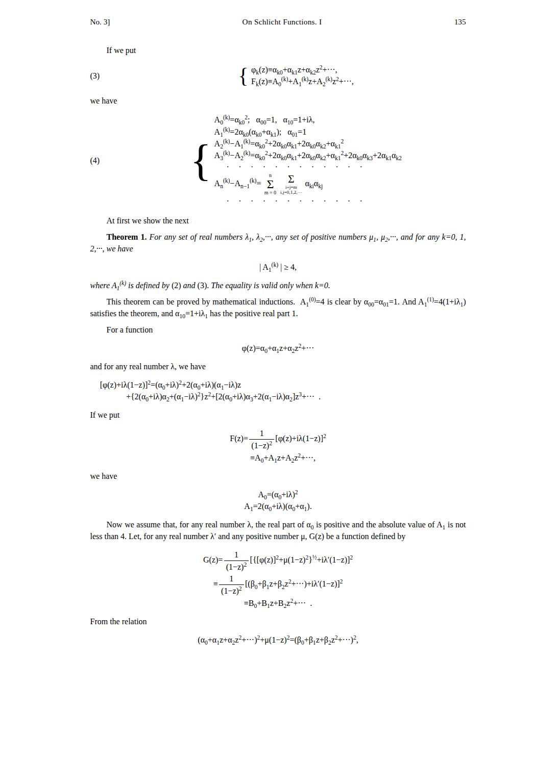No. 3]
On Schlicht Functions. I
135
If we put
(3)
{
φk(z)≡αk0+αk1z+αk2z2+···,
Fk(z)≡A0(k)+A1(k)z+A2(k)z2+···,
we have
(4)
{
A0(k)=αk02; α00=1, α10=1+iλ,
A1(k)=2αk0(αk0+αk1); α01=1
A2(k)−A1(k)=αk02+2αk0αk1+2αk0αk2+αk12
A3(k)−A2(k)=αk02+2αk0αk1+2αk0αk2+αk12+2αk0αk3+2αk1αk2
· · · · · · · · · · · ·
An(k)−An−1(k)= n Σ m = 0 Σ i+j=m
i,j=0,1,2,··· αkiαkj
· · · · · · · · · · · ·
At first we show the next
Theorem 1. For any set of real numbers λ1, λ2,···, any set of positive numbers μ1, μ2,···, and for any k=0, 1, 2,···, we have
| A1(k) | ≥ 4,
where A1(k) is defined by (2) and (3). The equality is valid only when k=0.
This theorem can be proved by mathematical inductions. A1(0)=4 is clear by α00=α01=1. And A1(1)=4(1+iλ1) satisfies the theorem, and α10=1+iλ1 has the positive real part 1.
For a function
φ(z)=α0+α1z+α2z2+···
and for any real number λ, we have
[φ(z)+iλ(1−z)]2=(α0+iλ)2+2(α0+iλ)(α1−iλ)z
+{2(α0+iλ)α2+(α1−iλ)2}z2+[2(α0+iλ)α3+2(α1−iλ)α2]z3+··· .
If we put
F(z)=1(1−z)2[φ(z)+iλ(1−z)]2
≡A0+A1z+A2z2+···,
we have
A0=(α0+iλ)2
A1=2(α0+iλ)(α0+α1).
Now we assume that, for any real number λ, the real part of α0 is positive and the absolute value of A1 is not less than 4. Let, for any real number λ′ and any positive number μ, G(z) be a function defined by
G(z)=1(1−z)2[{[φ(z)]2+μ(1−z)2}½+iλ′(1−z)]2
≡1(1−z)2[(β0+β1z+β2z2+···)+iλ′(1−z)]2
≡B0+B1z+B2z2+··· .
From the relation
(α0+α1z+α2z2+···)2+μ(1−z)2=(β0+β1z+β2z2+···)2,